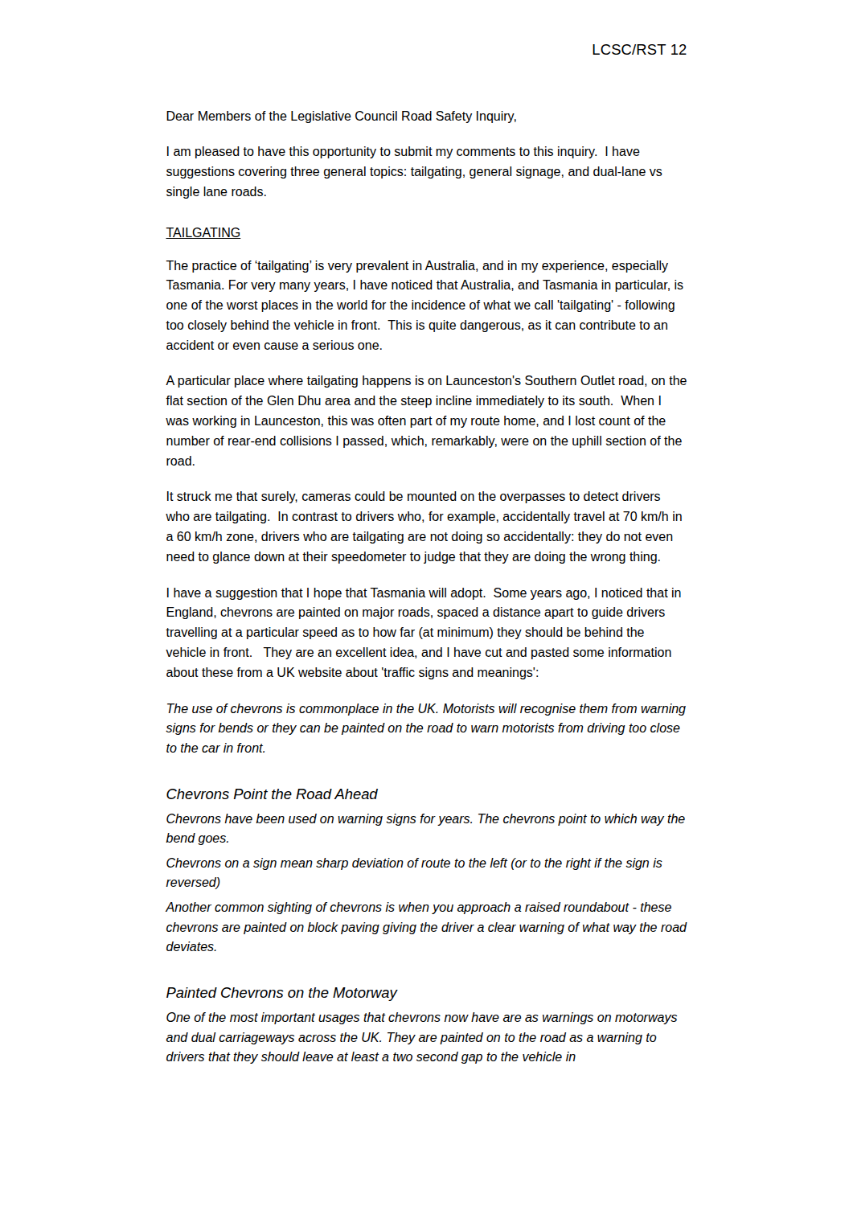LCSC/RST 12
Dear Members of the Legislative Council Road Safety Inquiry,
I am pleased to have this opportunity to submit my comments to this inquiry. I have suggestions covering three general topics: tailgating, general signage, and dual-lane vs single lane roads.
TAILGATING
The practice of ‘tailgating’ is very prevalent in Australia, and in my experience, especially Tasmania. For very many years, I have noticed that Australia, and Tasmania in particular, is one of the worst places in the world for the incidence of what we call 'tailgating' - following too closely behind the vehicle in front. This is quite dangerous, as it can contribute to an accident or even cause a serious one.
A particular place where tailgating happens is on Launceston's Southern Outlet road, on the flat section of the Glen Dhu area and the steep incline immediately to its south. When I was working in Launceston, this was often part of my route home, and I lost count of the number of rear-end collisions I passed, which, remarkably, were on the uphill section of the road.
It struck me that surely, cameras could be mounted on the overpasses to detect drivers who are tailgating. In contrast to drivers who, for example, accidentally travel at 70 km/h in a 60 km/h zone, drivers who are tailgating are not doing so accidentally: they do not even need to glance down at their speedometer to judge that they are doing the wrong thing.
I have a suggestion that I hope that Tasmania will adopt. Some years ago, I noticed that in England, chevrons are painted on major roads, spaced a distance apart to guide drivers travelling at a particular speed as to how far (at minimum) they should be behind the vehicle in front. They are an excellent idea, and I have cut and pasted some information about these from a UK website about 'traffic signs and meanings':
The use of chevrons is commonplace in the UK. Motorists will recognise them from warning signs for bends or they can be painted on the road to warn motorists from driving too close to the car in front.
Chevrons Point the Road Ahead
Chevrons have been used on warning signs for years. The chevrons point to which way the bend goes.
Chevrons on a sign mean sharp deviation of route to the left (or to the right if the sign is reversed)
Another common sighting of chevrons is when you approach a raised roundabout - these chevrons are painted on block paving giving the driver a clear warning of what way the road deviates.
Painted Chevrons on the Motorway
One of the most important usages that chevrons now have are as warnings on motorways and dual carriageways across the UK. They are painted on to the road as a warning to drivers that they should leave at least a two second gap to the vehicle in